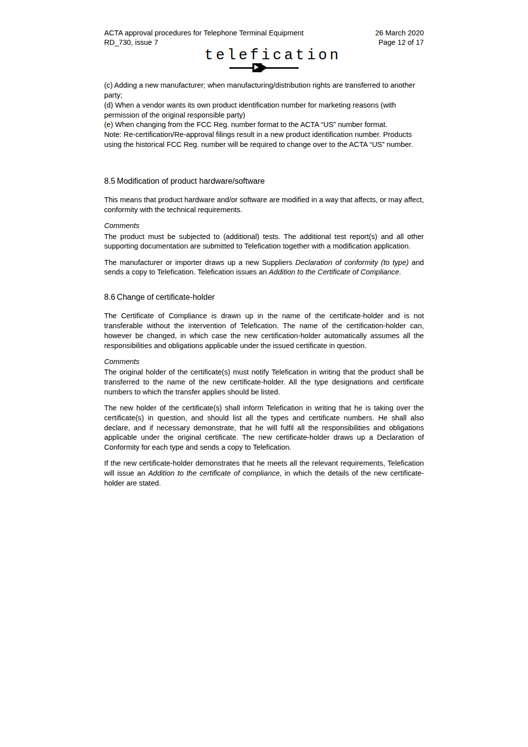ACTA approval procedures for Telephone Terminal Equipment
RD_730, issue 7
26 March 2020
Page 12 of 17
telefication
(c) Adding a new manufacturer; when manufacturing/distribution rights are transferred to another party;
(d) When a vendor wants its own product identification number for marketing reasons (with permission of the original responsible party)
(e) When changing from the FCC Reg. number format to the ACTA “US” number format.
Note: Re-certification/Re-approval filings result in a new product identification number. Products using the historical FCC Reg. number will be required to change over to the ACTA “US” number.
8.5 Modification of product hardware/software
This means that product hardware and/or software are modified in a way that affects, or may affect, conformity with the technical requirements.
Comments
The product must be subjected to (additional) tests. The additional test report(s) and all other supporting documentation are submitted to Telefication together with a modification application.
The manufacturer or importer draws up a new Suppliers Declaration of conformity (to type) and sends a copy to Telefication. Telefication issues an Addition to the Certificate of Compliance.
8.6 Change of certificate-holder
The Certificate of Compliance is drawn up in the name of the certificate-holder and is not transferable without the intervention of Telefication. The name of the certification-holder can, however be changed, in which case the new certification-holder automatically assumes all the responsibilities and obligations applicable under the issued certificate in question.
Comments
The original holder of the certificate(s) must notify Telefication in writing that the product shall be transferred to the name of the new certificate-holder. All the type designations and certificate numbers to which the transfer applies should be listed.
The new holder of the certificate(s) shall inform Telefication in writing that he is taking over the certificate(s) in question, and should list all the types and certificate numbers. He shall also declare, and if necessary demonstrate, that he will fulfil all the responsibilities and obligations applicable under the original certificate. The new certificate-holder draws up a Declaration of Conformity for each type and sends a copy to Telefication.
If the new certificate-holder demonstrates that he meets all the relevant requirements, Telefication will issue an Addition to the certificate of compliance, in which the details of the new certificate-holder are stated.